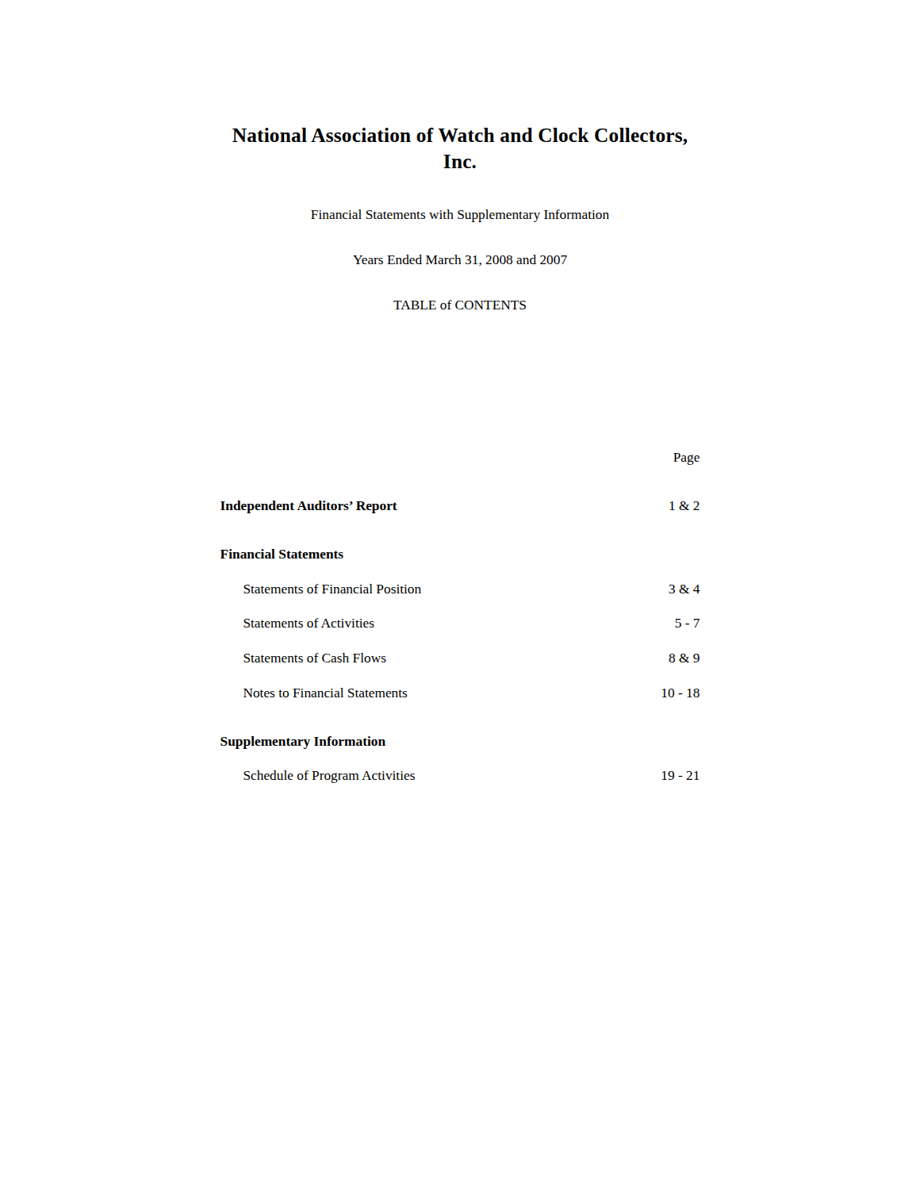National Association of Watch and Clock Collectors, Inc.
Financial Statements with Supplementary Information
Years Ended March 31, 2008 and 2007
TABLE of CONTENTS
| | Page |
| Independent Auditors’ Report | 1 & 2 |
| Financial Statements | |
| Statements of Financial Position | 3 & 4 |
| Statements of Activities | 5 - 7 |
| Statements of Cash Flows | 8 & 9 |
| Notes to Financial Statements | 10 - 18 |
| Supplementary Information | |
| Schedule of Program Activities | 19 - 21 |